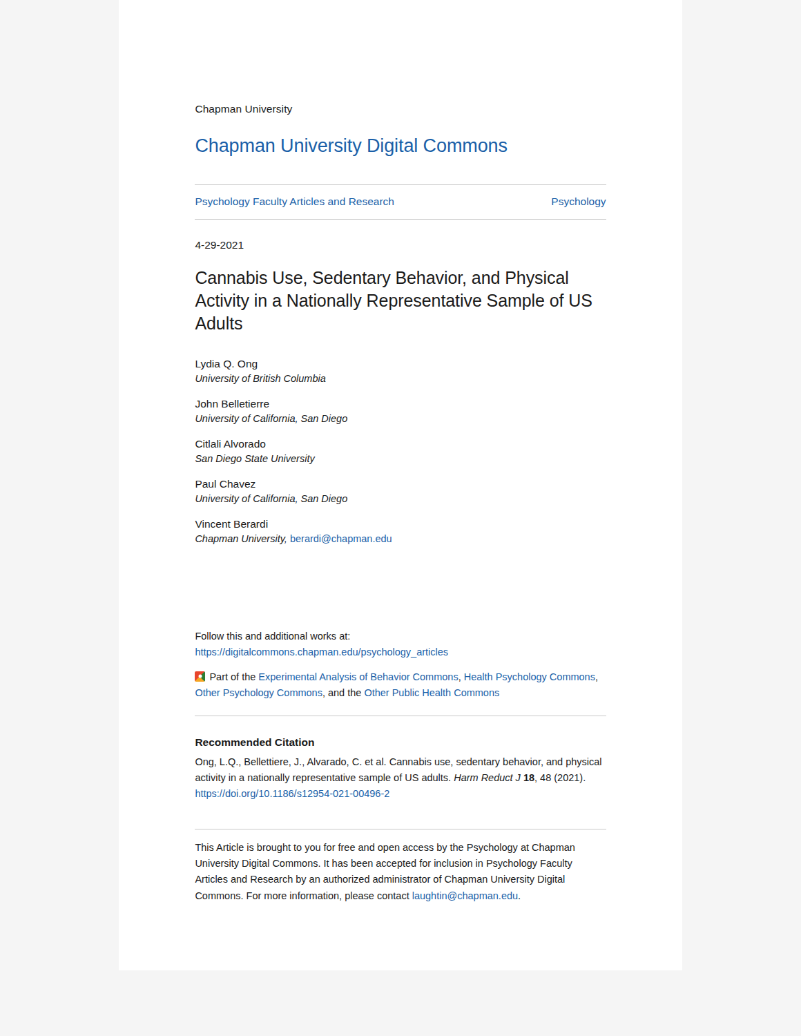Chapman University
Chapman University Digital Commons
Psychology Faculty Articles and Research Psychology
4-29-2021
Cannabis Use, Sedentary Behavior, and Physical Activity in a Nationally Representative Sample of US Adults
Lydia Q. Ong
University of British Columbia
John Belletierre
University of California, San Diego
Citlali Alvorado
San Diego State University
Paul Chavez
University of California, San Diego
Vincent Berardi
Chapman University, berardi@chapman.edu
Follow this and additional works at: https://digitalcommons.chapman.edu/psychology_articles
Part of the Experimental Analysis of Behavior Commons, Health Psychology Commons, Other Psychology Commons, and the Other Public Health Commons
Recommended Citation
Ong, L.Q., Bellettiere, J., Alvarado, C. et al. Cannabis use, sedentary behavior, and physical activity in a nationally representative sample of US adults. Harm Reduct J 18, 48 (2021). https://doi.org/10.1186/s12954-021-00496-2
This Article is brought to you for free and open access by the Psychology at Chapman University Digital Commons. It has been accepted for inclusion in Psychology Faculty Articles and Research by an authorized administrator of Chapman University Digital Commons. For more information, please contact laughtin@chapman.edu.